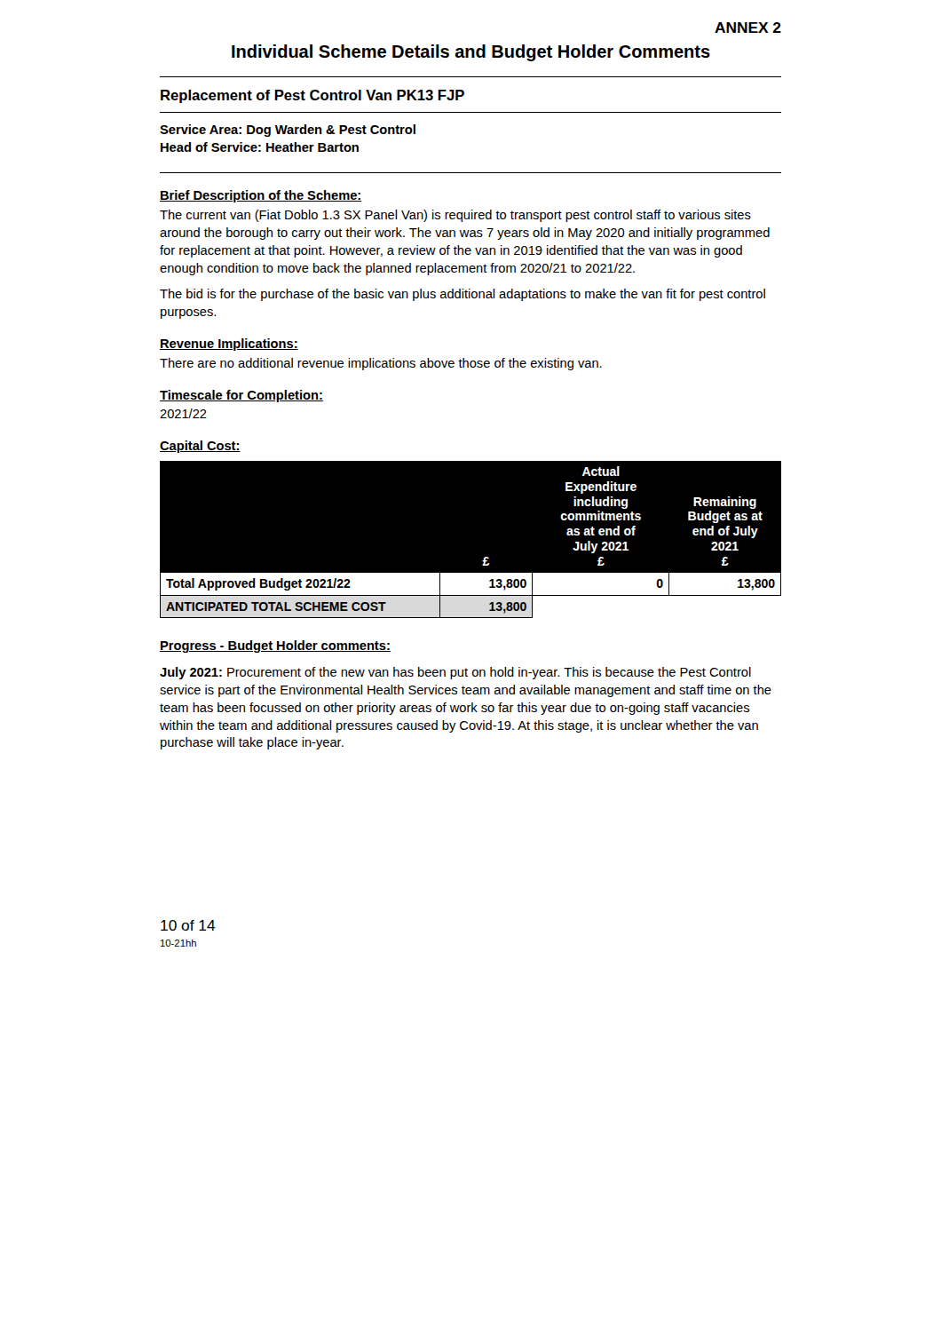ANNEX 2
Individual Scheme Details and Budget Holder Comments
Replacement of Pest Control Van PK13 FJP
Service Area: Dog Warden & Pest Control
Head of Service: Heather Barton
Brief Description of the Scheme:
The current van (Fiat Doblo 1.3 SX Panel Van) is required to transport pest control staff to various sites around the borough to carry out their work. The van was 7 years old in May 2020 and initially programmed for replacement at that point. However, a review of the van in 2019 identified that the van was in good enough condition to move back the planned replacement from 2020/21 to 2021/22.
The bid is for the purchase of the basic van plus additional adaptations to make the van fit for pest control purposes.
Revenue Implications:
There are no additional revenue implications above those of the existing van.
Timescale for Completion:
2021/22
Capital Cost:
| | £ | Actual Expenditure including commitments as at end of July 2021 £ | Remaining Budget as at end of July 2021 £ |
| --- | --- | --- | --- |
| Total Approved Budget 2021/22 | 13,800 | 0 | 13,800 |
| ANTICIPATED TOTAL SCHEME COST | 13,800 | | |
Progress - Budget Holder comments:
July 2021: Procurement of the new van has been put on hold in-year. This is because the Pest Control service is part of the Environmental Health Services team and available management and staff time on the team has been focussed on other priority areas of work so far this year due to on-going staff vacancies within the team and additional pressures caused by Covid-19. At this stage, it is unclear whether the van purchase will take place in-year.
10 of 14
10-21hh